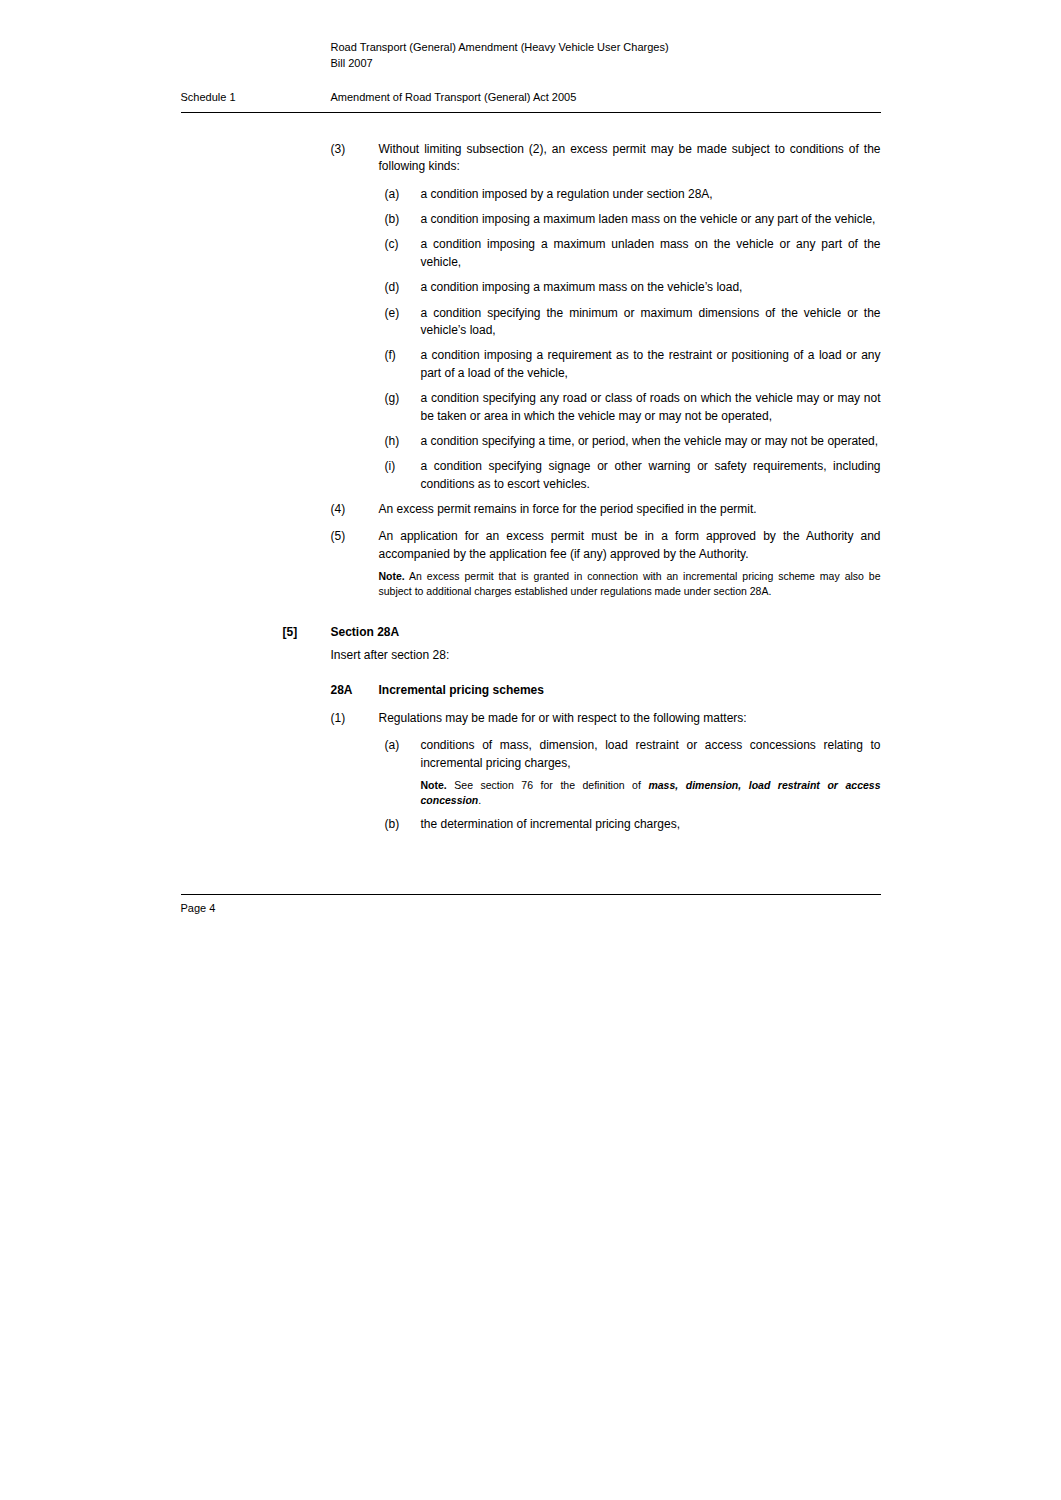Road Transport (General) Amendment (Heavy Vehicle User Charges)
Bill 2007
Schedule 1 Amendment of Road Transport (General) Act 2005
(3)
Without limiting subsection (2), an excess permit may be made subject to conditions of the following kinds:
(a)
a condition imposed by a regulation under section 28A,
(b)
a condition imposing a maximum laden mass on the vehicle or any part of the vehicle,
(c)
a condition imposing a maximum unladen mass on the vehicle or any part of the vehicle,
(d)
a condition imposing a maximum mass on the vehicle’s load,
(e)
a condition specifying the minimum or maximum dimensions of the vehicle or the vehicle’s load,
(f)
a condition imposing a requirement as to the restraint or positioning of a load or any part of a load of the vehicle,
(g)
a condition specifying any road or class of roads on which the vehicle may or may not be taken or area in which the vehicle may or may not be operated,
(h)
a condition specifying a time, or period, when the vehicle may or may not be operated,
(i)
a condition specifying signage or other warning or safety requirements, including conditions as to escort vehicles.
(4)
An excess permit remains in force for the period specified in the permit.
(5)
An application for an excess permit must be in a form approved by the Authority and accompanied by the application fee (if any) approved by the Authority.
Note. An excess permit that is granted in connection with an incremental pricing scheme may also be subject to additional charges established under regulations made under section 28A.
[5] Section 28A
Insert after section 28:
28A Incremental pricing schemes
(1)
Regulations may be made for or with respect to the following matters:
(a)
conditions of mass, dimension, load restraint or access concessions relating to incremental pricing charges,
Note. See section 76 for the definition of mass, dimension, load restraint or access concession.
(b)
the determination of incremental pricing charges,
Page 4